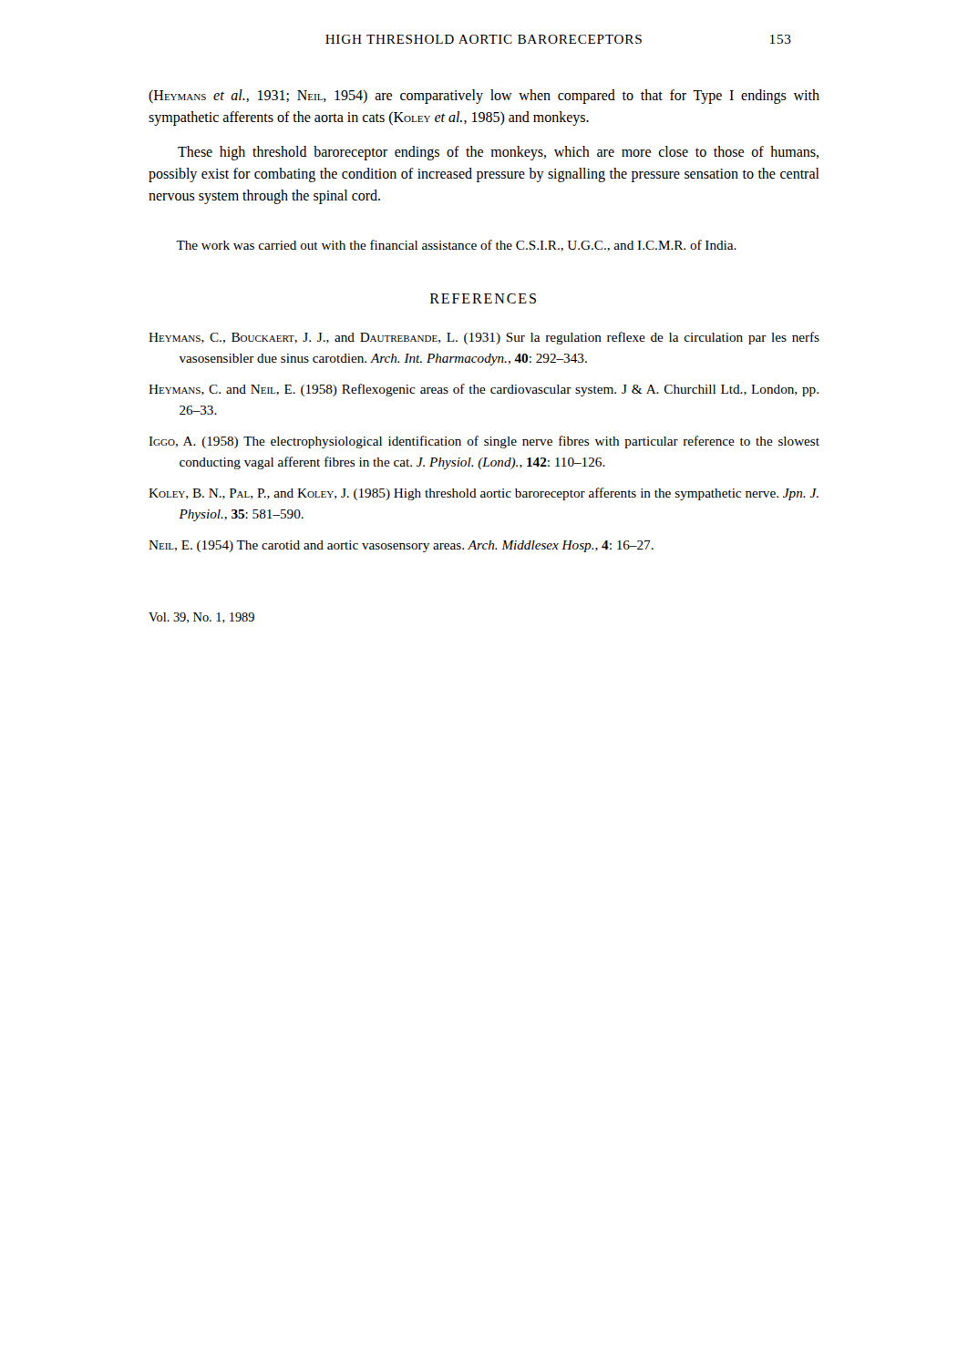High Threshold Aortic Baroreceptors 153
(Heymans et al., 1931; Neil, 1954) are comparatively low when compared to that for Type I endings with sympathetic afferents of the aorta in cats (Koley et al., 1985) and monkeys.
These high threshold baroreceptor endings of the monkeys, which are more close to those of humans, possibly exist for combating the condition of increased pressure by signalling the pressure sensation to the central nervous system through the spinal cord.
The work was carried out with the financial assistance of the C.S.I.R., U.G.C., and I.C.M.R. of India.
References
Heymans, C., Bouckaert, J. J., and Dautrebande, L. (1931) Sur la regulation reflexe de la circulation par les nerfs vasosensibler due sinus carotdien. Arch. Int. Pharmacodyn., 40: 292–343.
Heymans, C. and Neil, E. (1958) Reflexogenic areas of the cardiovascular system. J & A. Churchill Ltd., London, pp. 26–33.
Iggo, A. (1958) The electrophysiological identification of single nerve fibres with particular reference to the slowest conducting vagal afferent fibres in the cat. J. Physiol. (Lond)., 142: 110–126.
Koley, B. N., Pal, P., and Koley, J. (1985) High threshold aortic baroreceptor afferents in the sympathetic nerve. Jpn. J. Physiol., 35: 581–590.
Neil, E. (1954) The carotid and aortic vasosensory areas. Arch. Middlesex Hosp., 4: 16–27.
Vol. 39, No. 1, 1989